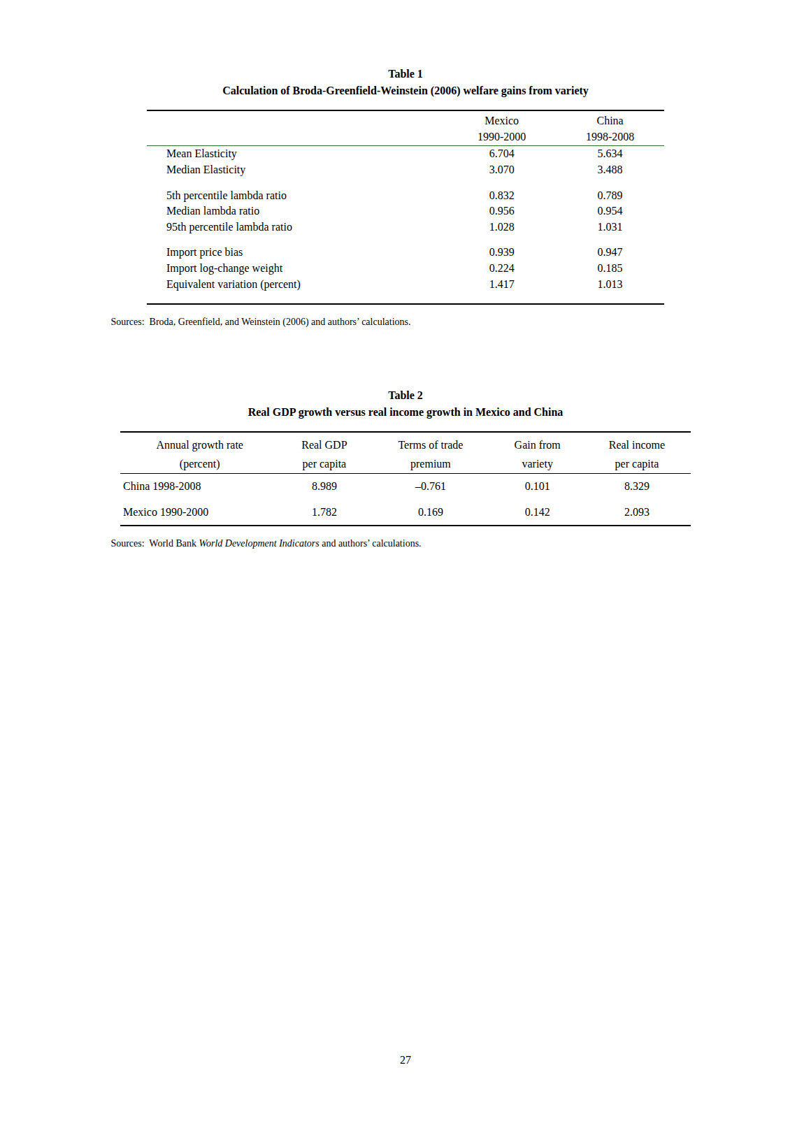Table 1
Calculation of Broda-Greenfield-Weinstein (2006) welfare gains from variety
| | Mexico | China |
| | 1990-2000 | 1998-2008 |
| Mean Elasticity | 6.704 | 5.634 |
| Median Elasticity | 3.070 | 3.488 |
| 5th percentile lambda ratio | 0.832 | 0.789 |
| Median lambda ratio | 0.956 | 0.954 |
| 95th percentile lambda ratio | 1.028 | 1.031 |
| Import price bias | 0.939 | 0.947 |
| Import log-change weight | 0.224 | 0.185 |
| Equivalent variation (percent) | 1.417 | 1.013 |
Sources: Broda, Greenfield, and Weinstein (2006) and authors’ calculations.
Table 2
Real GDP growth versus real income growth in Mexico and China
| Annual growth rate | Real GDP | Terms of trade | Gain from | Real income |
| (percent) | per capita | premium | variety | per capita |
| China 1998-2008 | 8.989 | –0.761 | 0.101 | 8.329 |
| Mexico 1990-2000 | 1.782 | 0.169 | 0.142 | 2.093 |
Sources: World Bank World Development Indicators and authors’ calculations.
27